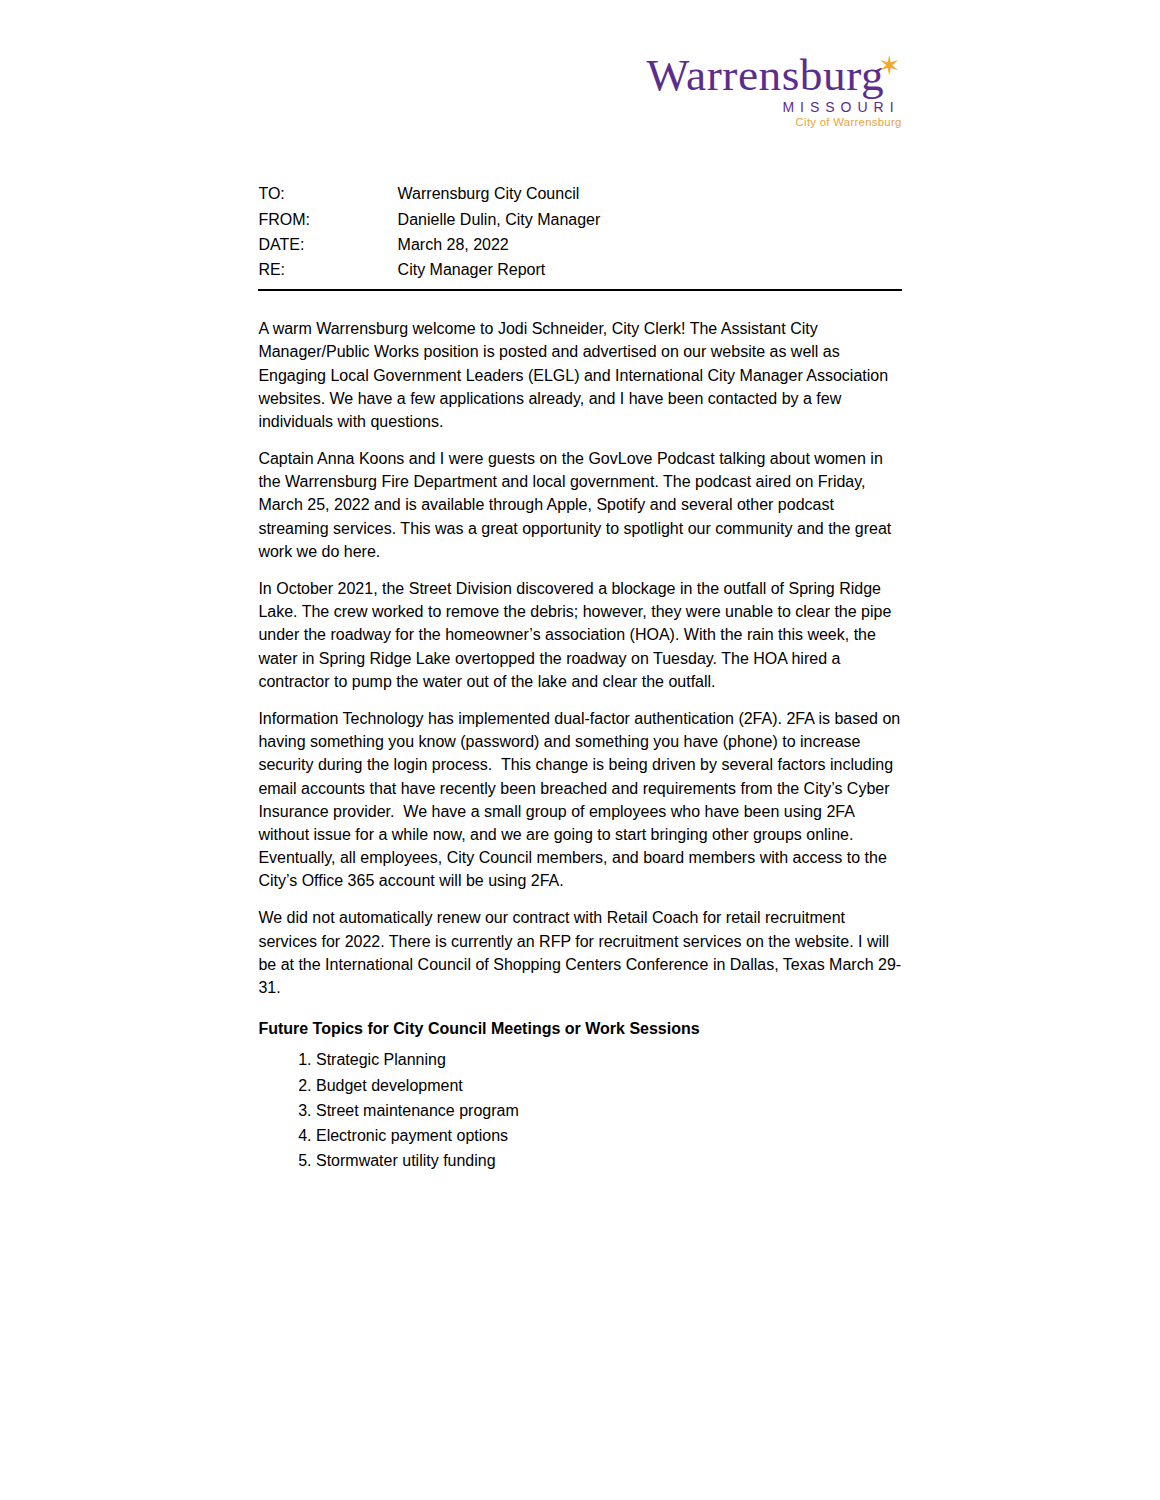Warrensburg✶
MISSOURI
City of Warrensburg
| TO: | Warrensburg City Council |
| FROM: | Danielle Dulin, City Manager |
| DATE: | March 28, 2022 |
| RE: | City Manager Report |
A warm Warrensburg welcome to Jodi Schneider, City Clerk! The Assistant City Manager/Public Works position is posted and advertised on our website as well as Engaging Local Government Leaders (ELGL) and International City Manager Association websites. We have a few applications already, and I have been contacted by a few individuals with questions.
Captain Anna Koons and I were guests on the GovLove Podcast talking about women in the Warrensburg Fire Department and local government. The podcast aired on Friday, March 25, 2022 and is available through Apple, Spotify and several other podcast streaming services. This was a great opportunity to spotlight our community and the great work we do here.
In October 2021, the Street Division discovered a blockage in the outfall of Spring Ridge Lake. The crew worked to remove the debris; however, they were unable to clear the pipe under the roadway for the homeowner’s association (HOA). With the rain this week, the water in Spring Ridge Lake overtopped the roadway on Tuesday. The HOA hired a contractor to pump the water out of the lake and clear the outfall.
Information Technology has implemented dual-factor authentication (2FA). 2FA is based on having something you know (password) and something you have (phone) to increase security during the login process. This change is being driven by several factors including email accounts that have recently been breached and requirements from the City’s Cyber Insurance provider. We have a small group of employees who have been using 2FA without issue for a while now, and we are going to start bringing other groups online. Eventually, all employees, City Council members, and board members with access to the City’s Office 365 account will be using 2FA.
We did not automatically renew our contract with Retail Coach for retail recruitment services for 2022. There is currently an RFP for recruitment services on the website. I will be at the International Council of Shopping Centers Conference in Dallas, Texas March 29-31.
Future Topics for City Council Meetings or Work Sessions
Strategic Planning
Budget development
Street maintenance program
Electronic payment options
Stormwater utility funding